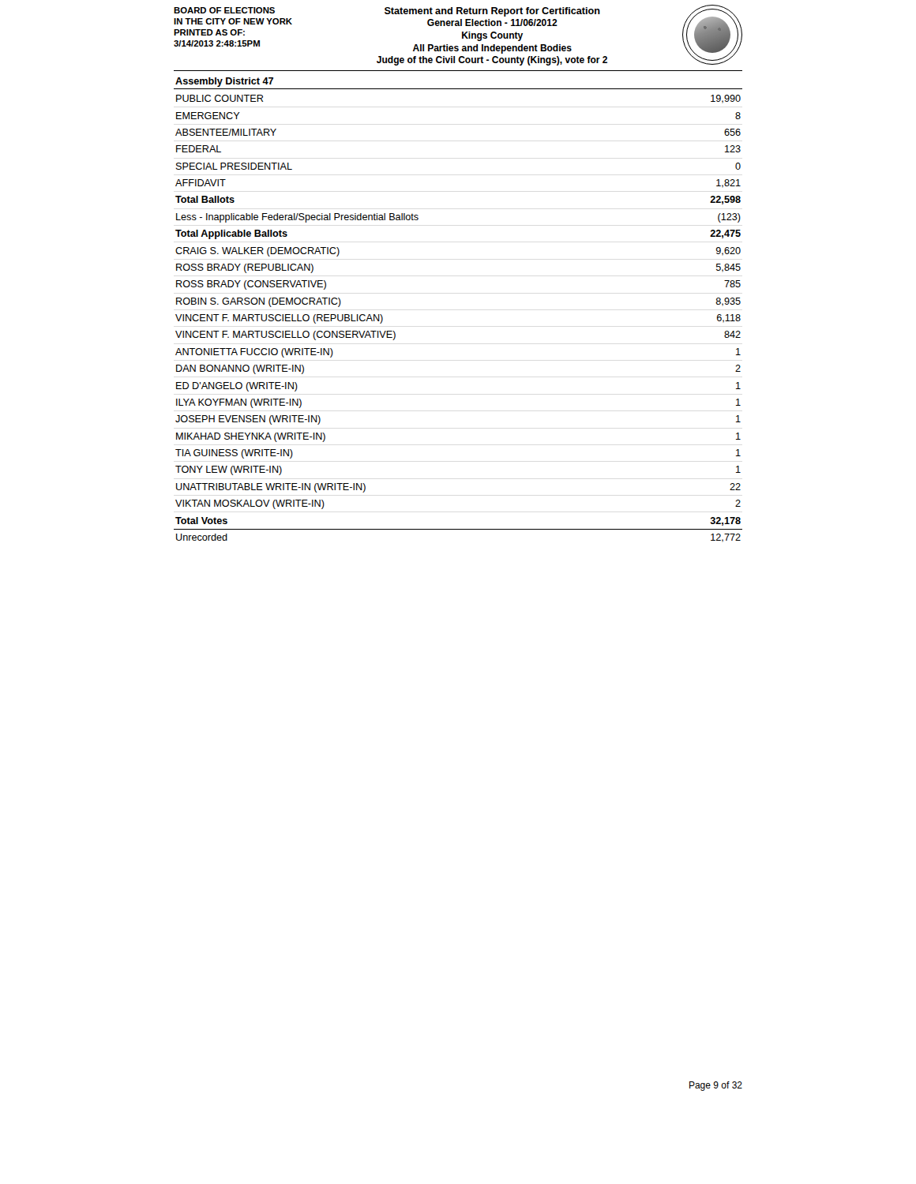BOARD OF ELECTIONS
IN THE CITY OF NEW YORK
PRINTED AS OF:
3/14/2013 2:48:15PM
Statement and Return Report for Certification
General Election - 11/06/2012
Kings County
All Parties and Independent Bodies
Judge of the Civil Court - County (Kings), vote for 2
Assembly District 47
| PUBLIC COUNTER | 19,990 |
| EMERGENCY | 8 |
| ABSENTEE/MILITARY | 656 |
| FEDERAL | 123 |
| SPECIAL PRESIDENTIAL | 0 |
| AFFIDAVIT | 1,821 |
| Total Ballots | 22,598 |
| Less - Inapplicable Federal/Special Presidential Ballots | (123) |
| Total Applicable Ballots | 22,475 |
| CRAIG S. WALKER (DEMOCRATIC) | 9,620 |
| ROSS BRADY (REPUBLICAN) | 5,845 |
| ROSS BRADY (CONSERVATIVE) | 785 |
| ROBIN S. GARSON (DEMOCRATIC) | 8,935 |
| VINCENT F. MARTUSCIELLO (REPUBLICAN) | 6,118 |
| VINCENT F. MARTUSCIELLO (CONSERVATIVE) | 842 |
| ANTONIETTA FUCCIO (WRITE-IN) | 1 |
| DAN BONANNO (WRITE-IN) | 2 |
| ED D'ANGELO (WRITE-IN) | 1 |
| ILYA KOYFMAN (WRITE-IN) | 1 |
| JOSEPH EVENSEN (WRITE-IN) | 1 |
| MIKAHAD SHEYNKA (WRITE-IN) | 1 |
| TIA GUINESS (WRITE-IN) | 1 |
| TONY LEW (WRITE-IN) | 1 |
| UNATTRIBUTABLE WRITE-IN (WRITE-IN) | 22 |
| VIKTAN MOSKALOV (WRITE-IN) | 2 |
| Total Votes | 32,178 |
| Unrecorded | 12,772 |
Page 9 of 32